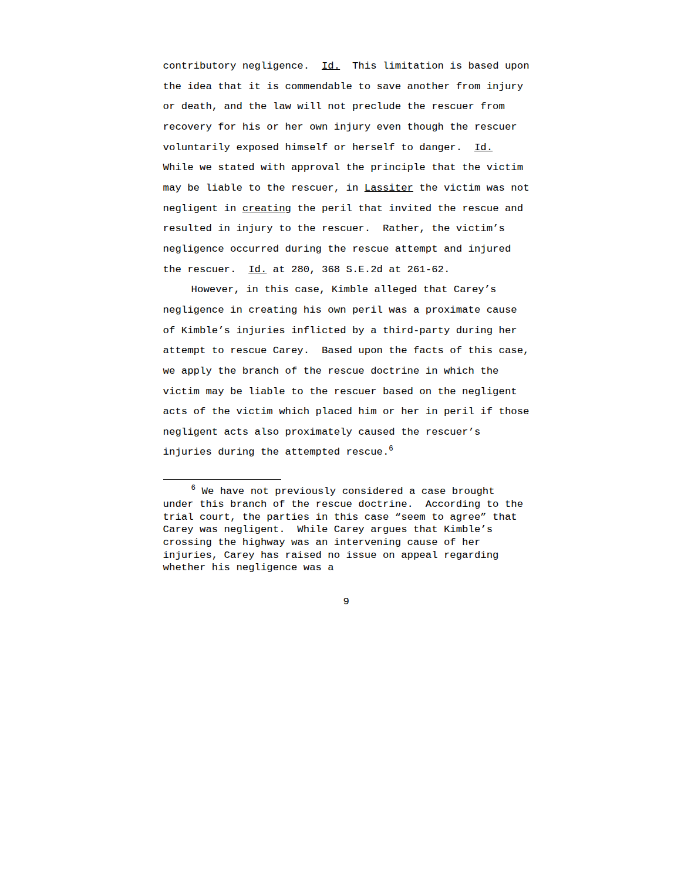contributory negligence. Id. This limitation is based upon the idea that it is commendable to save another from injury or death, and the law will not preclude the rescuer from recovery for his or her own injury even though the rescuer voluntarily exposed himself or herself to danger. Id. While we stated with approval the principle that the victim may be liable to the rescuer, in Lassiter the victim was not negligent in creating the peril that invited the rescue and resulted in injury to the rescuer. Rather, the victim’s negligence occurred during the rescue attempt and injured the rescuer. Id. at 280, 368 S.E.2d at 261-62.
However, in this case, Kimble alleged that Carey’s negligence in creating his own peril was a proximate cause of Kimble’s injuries inflicted by a third-party during her attempt to rescue Carey. Based upon the facts of this case, we apply the branch of the rescue doctrine in which the victim may be liable to the rescuer based on the negligent acts of the victim which placed him or her in peril if those negligent acts also proximately caused the rescuer’s injuries during the attempted rescue.6
6 We have not previously considered a case brought under this branch of the rescue doctrine. According to the trial court, the parties in this case “seem to agree” that Carey was negligent. While Carey argues that Kimble’s crossing the highway was an intervening cause of her injuries, Carey has raised no issue on appeal regarding whether his negligence was a
9